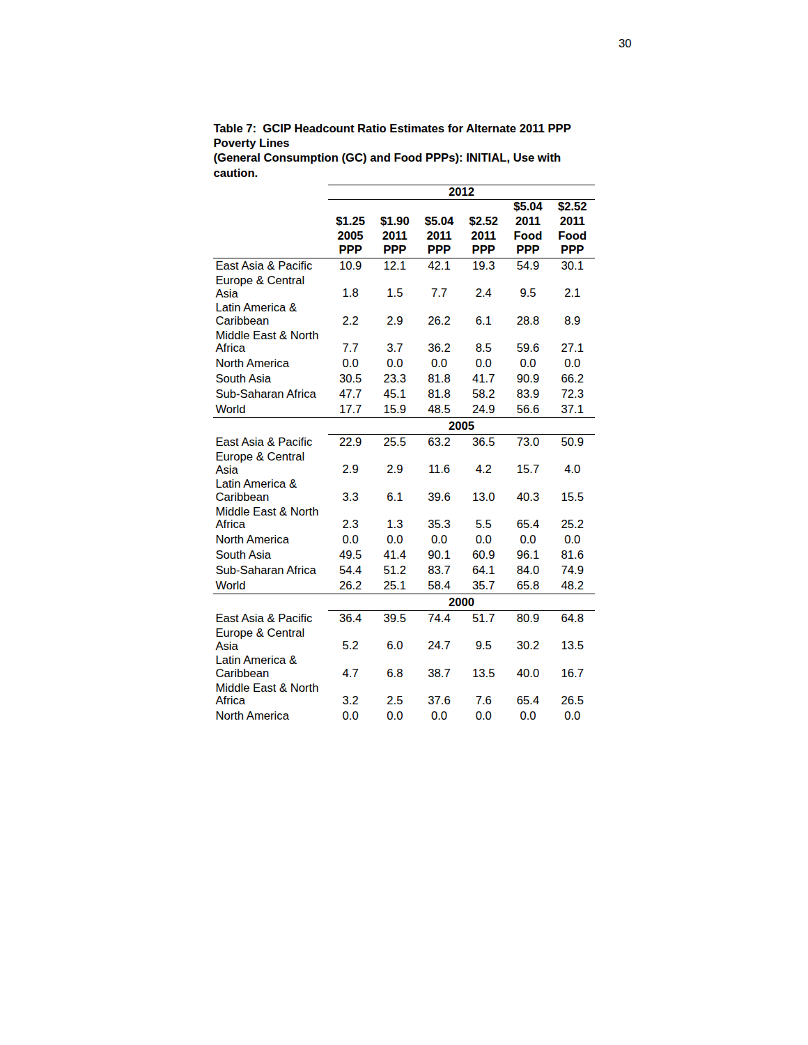30
Table 7: GCIP Headcount Ratio Estimates for Alternate 2011 PPP Poverty Lines
(General Consumption (GC) and Food PPPs): INITIAL, Use with caution.
| | 2012 |
| --- | --- |
| | | | | | $5.04 | $2.52 |
| | $1.25 | $1.90 | $5.04 | $2.52 | 2011 | 2011 |
| | 2005 | 2011 | 2011 | 2011 | Food | Food |
| | PPP | PPP | PPP | PPP | PPP | PPP |
| East Asia & Pacific | 10.9 | 12.1 | 42.1 | 19.3 | 54.9 | 30.1 |
| Europe & Central Asia | 1.8 | 1.5 | 7.7 | 2.4 | 9.5 | 2.1 |
| Latin America & Caribbean | 2.2 | 2.9 | 26.2 | 6.1 | 28.8 | 8.9 |
| Middle East & North Africa | 7.7 | 3.7 | 36.2 | 8.5 | 59.6 | 27.1 |
| North America | 0.0 | 0.0 | 0.0 | 0.0 | 0.0 | 0.0 |
| South Asia | 30.5 | 23.3 | 81.8 | 41.7 | 90.9 | 66.2 |
| Sub-Saharan Africa | 47.7 | 45.1 | 81.8 | 58.2 | 83.9 | 72.3 |
| World | 17.7 | 15.9 | 48.5 | 24.9 | 56.6 | 37.1 |
| | 2005 |
| East Asia & Pacific | 22.9 | 25.5 | 63.2 | 36.5 | 73.0 | 50.9 |
| Europe & Central Asia | 2.9 | 2.9 | 11.6 | 4.2 | 15.7 | 4.0 |
| Latin America & Caribbean | 3.3 | 6.1 | 39.6 | 13.0 | 40.3 | 15.5 |
| Middle East & North Africa | 2.3 | 1.3 | 35.3 | 5.5 | 65.4 | 25.2 |
| North America | 0.0 | 0.0 | 0.0 | 0.0 | 0.0 | 0.0 |
| South Asia | 49.5 | 41.4 | 90.1 | 60.9 | 96.1 | 81.6 |
| Sub-Saharan Africa | 54.4 | 51.2 | 83.7 | 64.1 | 84.0 | 74.9 |
| World | 26.2 | 25.1 | 58.4 | 35.7 | 65.8 | 48.2 |
| | 2000 |
| East Asia & Pacific | 36.4 | 39.5 | 74.4 | 51.7 | 80.9 | 64.8 |
| Europe & Central Asia | 5.2 | 6.0 | 24.7 | 9.5 | 30.2 | 13.5 |
| Latin America & Caribbean | 4.7 | 6.8 | 38.7 | 13.5 | 40.0 | 16.7 |
| Middle East & North Africa | 3.2 | 2.5 | 37.6 | 7.6 | 65.4 | 26.5 |
| North America | 0.0 | 0.0 | 0.0 | 0.0 | 0.0 | 0.0 |